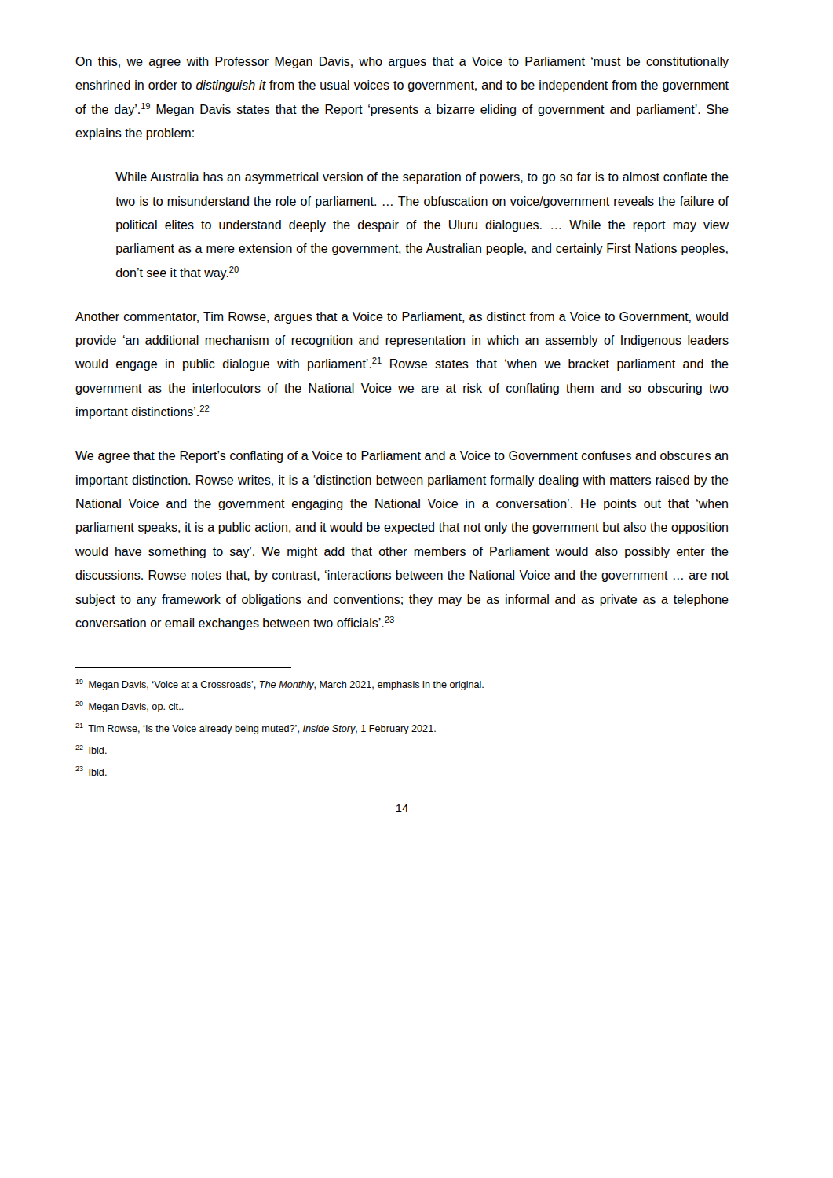On this, we agree with Professor Megan Davis, who argues that a Voice to Parliament ‘must be constitutionally enshrined in order to distinguish it from the usual voices to government, and to be independent from the government of the day’.19 Megan Davis states that the Report ‘presents a bizarre eliding of government and parliament’. She explains the problem:
While Australia has an asymmetrical version of the separation of powers, to go so far is to almost conflate the two is to misunderstand the role of parliament. … The obfuscation on voice/government reveals the failure of political elites to understand deeply the despair of the Uluru dialogues. … While the report may view parliament as a mere extension of the government, the Australian people, and certainly First Nations peoples, don’t see it that way.20
Another commentator, Tim Rowse, argues that a Voice to Parliament, as distinct from a Voice to Government, would provide ‘an additional mechanism of recognition and representation in which an assembly of Indigenous leaders would engage in public dialogue with parliament’.21 Rowse states that ‘when we bracket parliament and the government as the interlocutors of the National Voice we are at risk of conflating them and so obscuring two important distinctions’.22
We agree that the Report’s conflating of a Voice to Parliament and a Voice to Government confuses and obscures an important distinction. Rowse writes, it is a ‘distinction between parliament formally dealing with matters raised by the National Voice and the government engaging the National Voice in a conversation’. He points out that ‘when parliament speaks, it is a public action, and it would be expected that not only the government but also the opposition would have something to say’. We might add that other members of Parliament would also possibly enter the discussions. Rowse notes that, by contrast, ‘interactions between the National Voice and the government … are not subject to any framework of obligations and conventions; they may be as informal and as private as a telephone conversation or email exchanges between two officials’.23
19 Megan Davis, ‘Voice at a Crossroads’, The Monthly, March 2021, emphasis in the original.
20 Megan Davis, op. cit..
21 Tim Rowse, ‘Is the Voice already being muted?’, Inside Story, 1 February 2021.
22 Ibid.
23 Ibid.
14